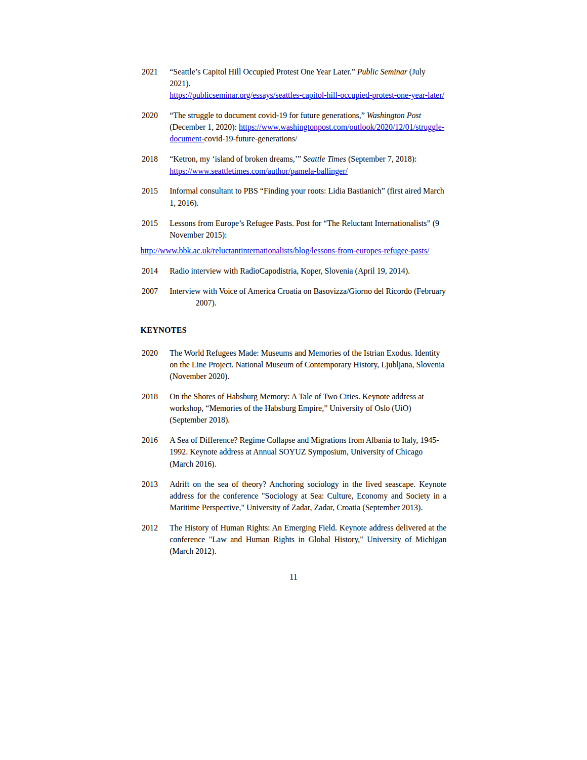2021
“Seattle’s Capitol Hill Occupied Protest One Year Later.” Public Seminar (July 2021).
https://publicseminar.org/essays/seattles-capitol-hill-occupied-protest-one-year-later/
2020
“The struggle to document covid-19 for future generations,” Washington Post (December 1, 2020): https://www.washingtonpost.com/outlook/2020/12/01/struggle-document-covid-19-future-generations/
2018
“Ketron, my ‘island of broken dreams,’” Seattle Times (September 7, 2018):
https://www.seattletimes.com/author/pamela-ballinger/
2015
Informal consultant to PBS “Finding your roots: Lidia Bastianich” (first aired March 1, 2016).
2015
Lessons from Europe’s Refugee Pasts. Post for “The Reluctant Internationalists” (9 November 2015):
http://www.bbk.ac.uk/reluctantinternationalists/blog/lessons-from-europes-refugee-pasts/
2014
Radio interview with RadioCapodistria, Koper, Slovenia (April 19, 2014).
2007
Interview with Voice of America Croatia on Basovizza/Giorno del Ricordo (February
2007).
KEYNOTES
2020
The World Refugees Made: Museums and Memories of the Istrian Exodus. Identity on the Line Project. National Museum of Contemporary History, Ljubljana, Slovenia (November 2020).
2018
On the Shores of Habsburg Memory: A Tale of Two Cities. Keynote address at workshop, “Memories of the Habsburg Empire,” University of Oslo (UiO) (September 2018).
2016
A Sea of Difference? Regime Collapse and Migrations from Albania to Italy, 1945-1992. Keynote address at Annual SOYUZ Symposium, University of Chicago (March 2016).
2013
Adrift on the sea of theory? Anchoring sociology in the lived seascape. Keynote address for the conference "Sociology at Sea: Culture, Economy and Society in a Maritime Perspective," University of Zadar, Zadar, Croatia (September 2013).
2012
The History of Human Rights: An Emerging Field. Keynote address delivered at the conference "Law and Human Rights in Global History," University of Michigan (March 2012).
11